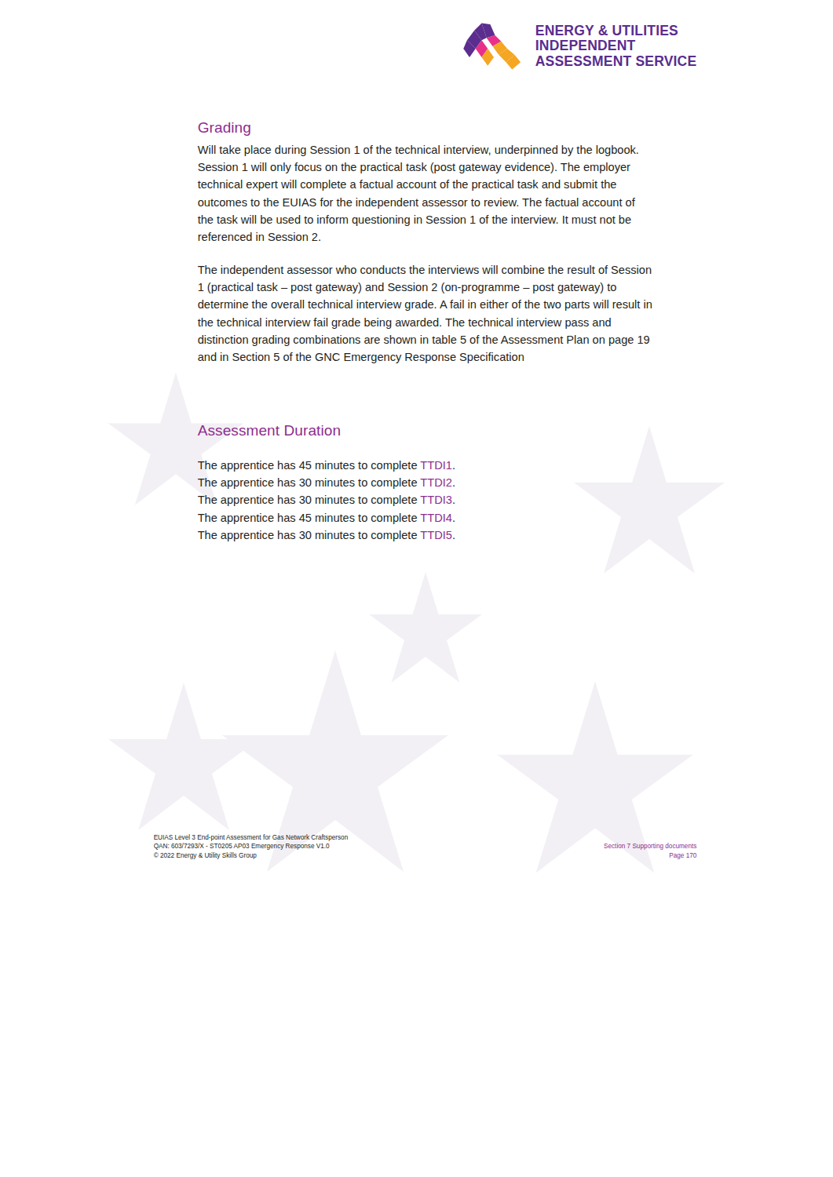ENERGY & UTILITIES
INDEPENDENT
ASSESSMENT SERVICE
Grading
Will take place during Session 1 of the technical interview, underpinned by the logbook. Session 1 will only focus on the practical task (post gateway evidence). The employer technical expert will complete a factual account of the practical task and submit the outcomes to the EUIAS for the independent assessor to review. The factual account of the task will be used to inform questioning in Session 1 of the interview. It must not be referenced in Session 2.
The independent assessor who conducts the interviews will combine the result of Session 1 (practical task – post gateway) and Session 2 (on-programme – post gateway) to determine the overall technical interview grade. A fail in either of the two parts will result in the technical interview fail grade being awarded. The technical interview pass and distinction grading combinations are shown in table 5 of the Assessment Plan on page 19 and in Section 5 of the GNC Emergency Response Specification
Assessment Duration
The apprentice has 45 minutes to complete TTDI1.
The apprentice has 30 minutes to complete TTDI2.
The apprentice has 30 minutes to complete TTDI3.
The apprentice has 45 minutes to complete TTDI4.
The apprentice has 30 minutes to complete TTDI5.
EUIAS Level 3 End-point Assessment for Gas Network Craftsperson
QAN: 603/7293/X - ST0205 AP03 Emergency Response V1.0
© 2022 Energy & Utility Skills Group
Section 7 Supporting documents
Page 170